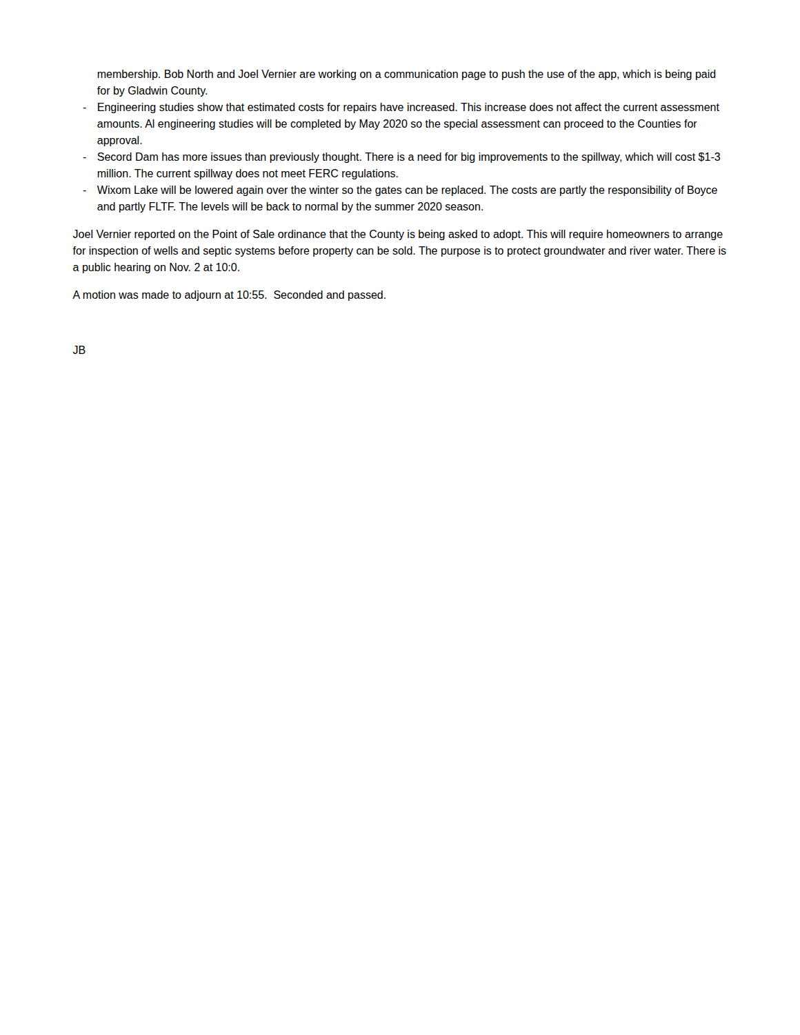membership. Bob North and Joel Vernier are working on a communication page to push the use of the app, which is being paid for by Gladwin County.
Engineering studies show that estimated costs for repairs have increased. This increase does not affect the current assessment amounts. Al engineering studies will be completed by May 2020 so the special assessment can proceed to the Counties for approval.
Secord Dam has more issues than previously thought. There is a need for big improvements to the spillway, which will cost $1-3 million. The current spillway does not meet FERC regulations.
Wixom Lake will be lowered again over the winter so the gates can be replaced. The costs are partly the responsibility of Boyce and partly FLTF. The levels will be back to normal by the summer 2020 season.
Joel Vernier reported on the Point of Sale ordinance that the County is being asked to adopt. This will require homeowners to arrange for inspection of wells and septic systems before property can be sold. The purpose is to protect groundwater and river water. There is a public hearing on Nov. 2 at 10:0.
A motion was made to adjourn at 10:55. Seconded and passed.
JB